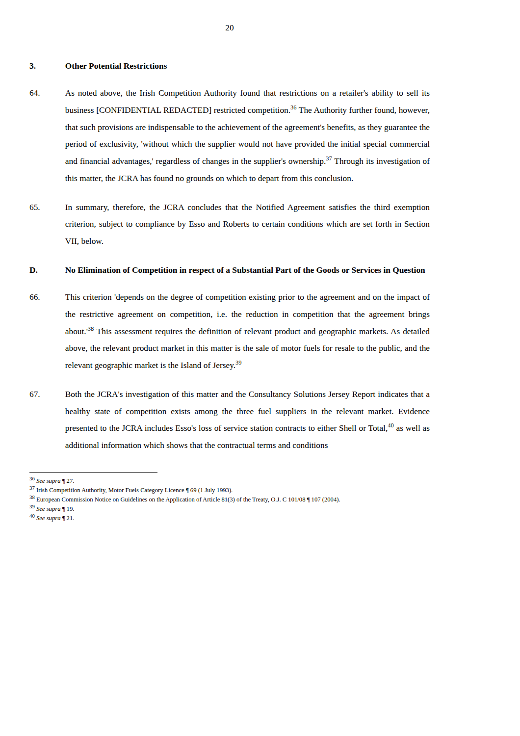20
3. Other Potential Restrictions
64. As noted above, the Irish Competition Authority found that restrictions on a retailer's ability to sell its business [CONFIDENTIAL REDACTED] restricted competition.36 The Authority further found, however, that such provisions are indispensable to the achievement of the agreement's benefits, as they guarantee the period of exclusivity, 'without which the supplier would not have provided the initial special commercial and financial advantages,' regardless of changes in the supplier's ownership.37 Through its investigation of this matter, the JCRA has found no grounds on which to depart from this conclusion.
65. In summary, therefore, the JCRA concludes that the Notified Agreement satisfies the third exemption criterion, subject to compliance by Esso and Roberts to certain conditions which are set forth in Section VII, below.
D. No Elimination of Competition in respect of a Substantial Part of the Goods or Services in Question
66. This criterion 'depends on the degree of competition existing prior to the agreement and on the impact of the restrictive agreement on competition, i.e. the reduction in competition that the agreement brings about.'38 This assessment requires the definition of relevant product and geographic markets. As detailed above, the relevant product market in this matter is the sale of motor fuels for resale to the public, and the relevant geographic market is the Island of Jersey.39
67. Both the JCRA's investigation of this matter and the Consultancy Solutions Jersey Report indicates that a healthy state of competition exists among the three fuel suppliers in the relevant market. Evidence presented to the JCRA includes Esso's loss of service station contracts to either Shell or Total,40 as well as additional information which shows that the contractual terms and conditions
36 See supra ¶ 27.
37 Irish Competition Authority, Motor Fuels Category Licence ¶ 69 (1 July 1993).
38 European Commission Notice on Guidelines on the Application of Article 81(3) of the Treaty, O.J. C 101/08 ¶ 107 (2004).
39 See supra ¶ 19.
40 See supra ¶ 21.